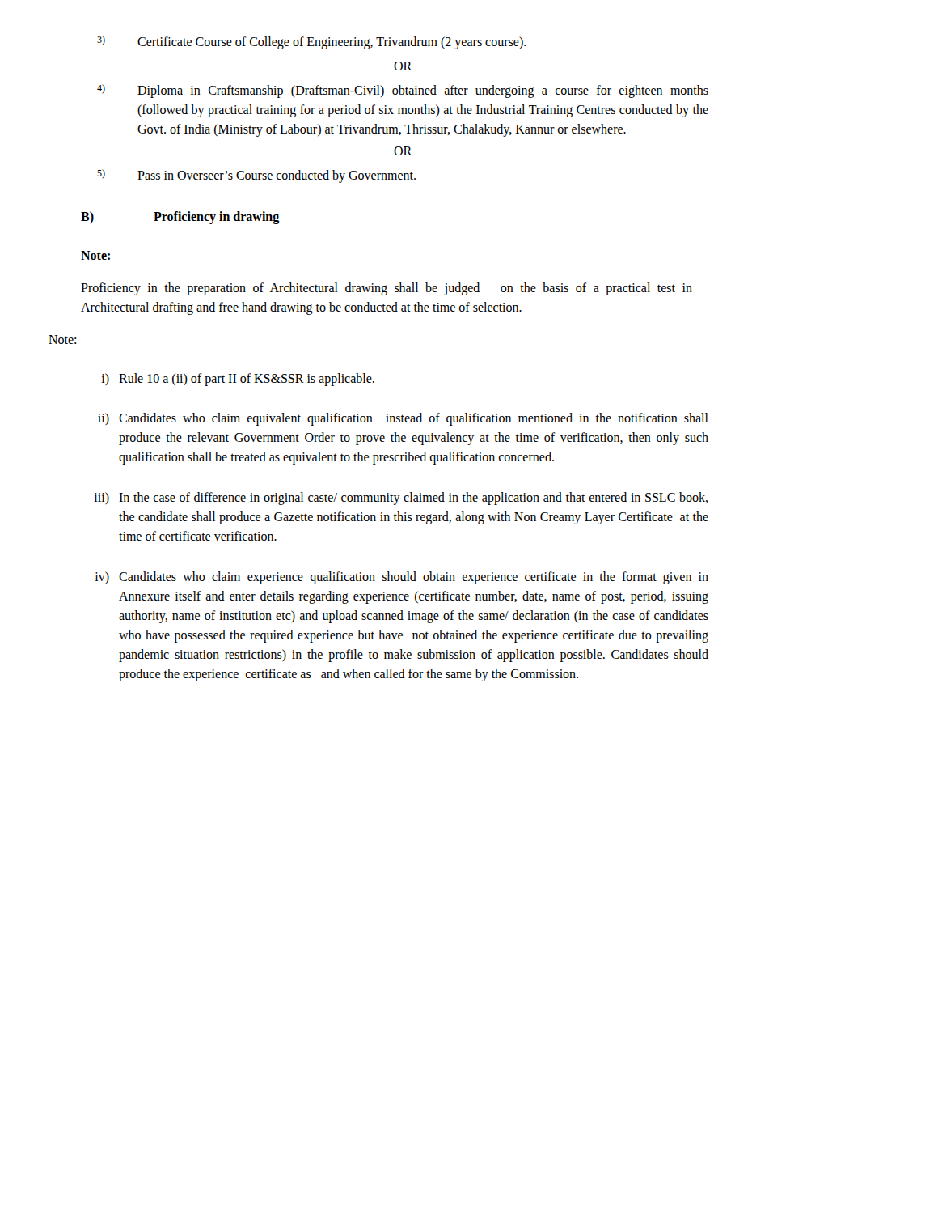3)
Certificate Course of College of Engineering, Trivandrum (2 years course).
OR
4)
Diploma in Craftsmanship (Draftsman-Civil) obtained after undergoing a course for eighteen months (followed by practical training for a period of six months) at the Industrial Training Centres conducted by the Govt. of India (Ministry of Labour) at Trivandrum, Thrissur, Chalakudy, Kannur or elsewhere.
OR
5)
Pass in Overseer’s Course conducted by Government.
B)
Proficiency in drawing
Note:
Proficiency in the preparation of Architectural drawing shall be judged on the basis of a practical test in Architectural drafting and free hand drawing to be conducted at the time of selection.
Note:
Rule 10 a (ii) of part II of KS&SSR is applicable.
Candidates who claim equivalent qualification instead of qualification mentioned in the notification shall produce the relevant Government Order to prove the equivalency at the time of verification, then only such qualification shall be treated as equivalent to the prescribed qualification concerned.
In the case of difference in original caste/ community claimed in the application and that entered in SSLC book, the candidate shall produce a Gazette notification in this regard, along with Non Creamy Layer Certificate at the time of certificate verification.
Candidates who claim experience qualification should obtain experience certificate in the format given in Annexure itself and enter details regarding experience (certificate number, date, name of post, period, issuing authority, name of institution etc) and upload scanned image of the same/ declaration (in the case of candidates who have possessed the required experience but have not obtained the experience certificate due to prevailing pandemic situation restrictions) in the profile to make submission of application possible. Candidates should produce the experience certificate as and when called for the same by the Commission.